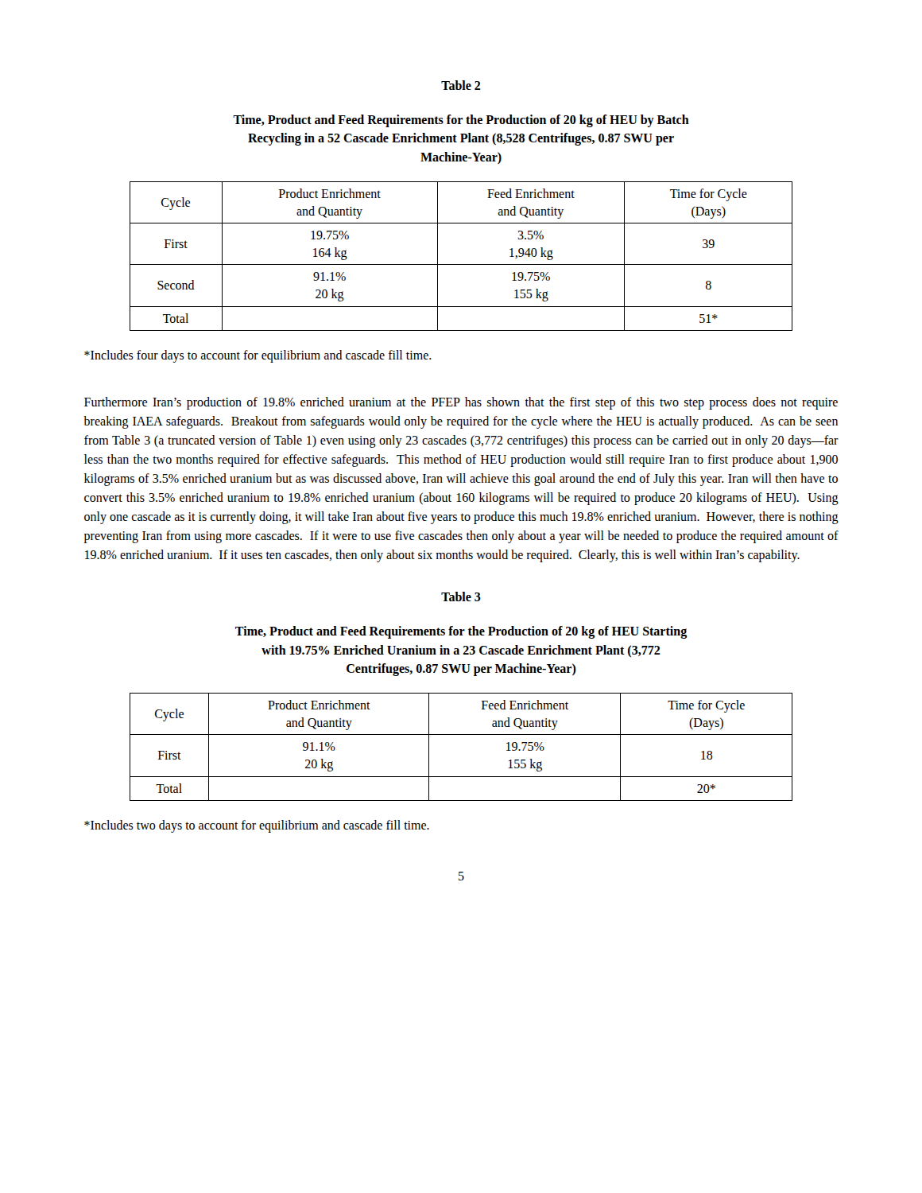Table 2
Time, Product and Feed Requirements for the Production of 20 kg of HEU by Batch
Recycling in a 52 Cascade Enrichment Plant (8,528 Centrifuges, 0.87 SWU per
Machine-Year)
| Cycle | Product Enrichment and Quantity | Feed Enrichment and Quantity | Time for Cycle (Days) |
| First | 19.75% 164 kg | 3.5% 1,940 kg | 39 |
| Second | 91.1% 20 kg | 19.75% 155 kg | 8 |
| Total | | | 51* |
*Includes four days to account for equilibrium and cascade fill time.
Furthermore Iran’s production of 19.8% enriched uranium at the PFEP has shown that the first step of this two step process does not require breaking IAEA safeguards. Breakout from safeguards would only be required for the cycle where the HEU is actually produced. As can be seen from Table 3 (a truncated version of Table 1) even using only 23 cascades (3,772 centrifuges) this process can be carried out in only 20 days—far less than the two months required for effective safeguards. This method of HEU production would still require Iran to first produce about 1,900 kilograms of 3.5% enriched uranium but as was discussed above, Iran will achieve this goal around the end of July this year. Iran will then have to convert this 3.5% enriched uranium to 19.8% enriched uranium (about 160 kilograms will be required to produce 20 kilograms of HEU). Using only one cascade as it is currently doing, it will take Iran about five years to produce this much 19.8% enriched uranium. However, there is nothing preventing Iran from using more cascades. If it were to use five cascades then only about a year will be needed to produce the required amount of 19.8% enriched uranium. If it uses ten cascades, then only about six months would be required. Clearly, this is well within Iran’s capability.
Table 3
Time, Product and Feed Requirements for the Production of 20 kg of HEU Starting
with 19.75% Enriched Uranium in a 23 Cascade Enrichment Plant (3,772
Centrifuges, 0.87 SWU per Machine-Year)
| Cycle | Product Enrichment and Quantity | Feed Enrichment and Quantity | Time for Cycle (Days) |
| First | 91.1% 20 kg | 19.75% 155 kg | 18 |
| Total | | | 20* |
*Includes two days to account for equilibrium and cascade fill time.
5